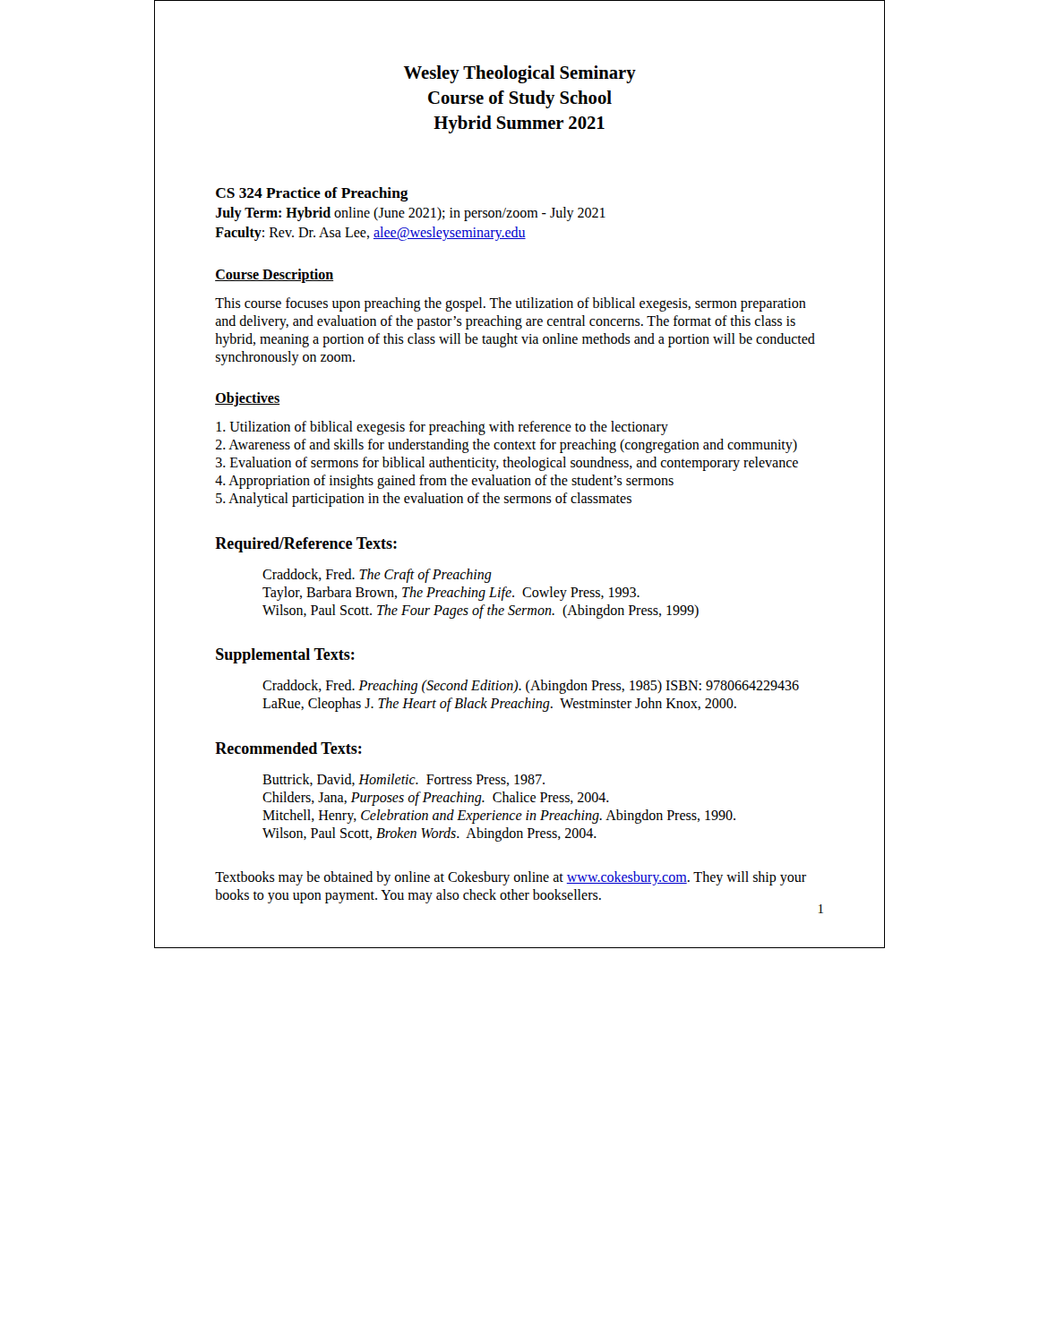Wesley Theological Seminary Course of Study School Hybrid Summer 2021
CS 324 Practice of Preaching
July Term: Hybrid online (June 2021); in person/zoom - July 2021
Faculty: Rev. Dr. Asa Lee, alee@wesleyseminary.edu
Course Description
This course focuses upon preaching the gospel. The utilization of biblical exegesis, sermon preparation and delivery, and evaluation of the pastor’s preaching are central concerns. The format of this class is hybrid, meaning a portion of this class will be taught via online methods and a portion will be conducted synchronously on zoom.
Objectives
1. Utilization of biblical exegesis for preaching with reference to the lectionary
2. Awareness of and skills for understanding the context for preaching (congregation and community)
3. Evaluation of sermons for biblical authenticity, theological soundness, and contemporary relevance
4. Appropriation of insights gained from the evaluation of the student’s sermons
5. Analytical participation in the evaluation of the sermons of classmates
Required/Reference Texts:
Craddock, Fred. The Craft of Preaching
Taylor, Barbara Brown, The Preaching Life. Cowley Press, 1993.
Wilson, Paul Scott. The Four Pages of the Sermon. (Abingdon Press, 1999)
Supplemental Texts:
Craddock, Fred. Preaching (Second Edition). (Abingdon Press, 1985) ISBN: 9780664229436
LaRue, Cleophas J. The Heart of Black Preaching. Westminster John Knox, 2000.
Recommended Texts:
Buttrick, David, Homiletic. Fortress Press, 1987.
Childers, Jana, Purposes of Preaching. Chalice Press, 2004.
Mitchell, Henry, Celebration and Experience in Preaching. Abingdon Press, 1990.
Wilson, Paul Scott, Broken Words. Abingdon Press, 2004.
Textbooks may be obtained by online at Cokesbury online at www.cokesbury.com. They will ship your books to you upon payment. You may also check other booksellers.
1